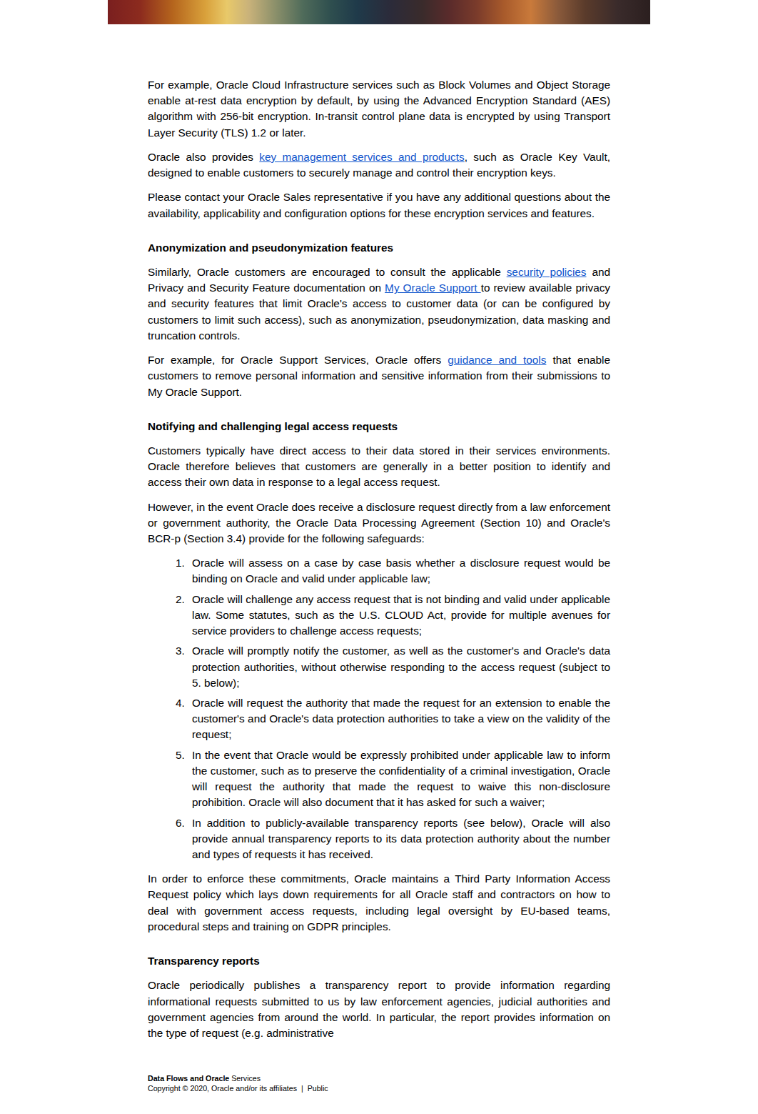For example, Oracle Cloud Infrastructure services such as Block Volumes and Object Storage enable at-rest data encryption by default, by using the Advanced Encryption Standard (AES) algorithm with 256-bit encryption. In-transit control plane data is encrypted by using Transport Layer Security (TLS) 1.2 or later.
Oracle also provides key management services and products, such as Oracle Key Vault, designed to enable customers to securely manage and control their encryption keys.
Please contact your Oracle Sales representative if you have any additional questions about the availability, applicability and configuration options for these encryption services and features.
Anonymization and pseudonymization features
Similarly, Oracle customers are encouraged to consult the applicable security policies and Privacy and Security Feature documentation on My Oracle Support to review available privacy and security features that limit Oracle's access to customer data (or can be configured by customers to limit such access), such as anonymization, pseudonymization, data masking and truncation controls.
For example, for Oracle Support Services, Oracle offers guidance and tools that enable customers to remove personal information and sensitive information from their submissions to My Oracle Support.
Notifying and challenging legal access requests
Customers typically have direct access to their data stored in their services environments. Oracle therefore believes that customers are generally in a better position to identify and access their own data in response to a legal access request.
However, in the event Oracle does receive a disclosure request directly from a law enforcement or government authority, the Oracle Data Processing Agreement (Section 10) and Oracle's BCR-p (Section 3.4) provide for the following safeguards:
Oracle will assess on a case by case basis whether a disclosure request would be binding on Oracle and valid under applicable law;
Oracle will challenge any access request that is not binding and valid under applicable law. Some statutes, such as the U.S. CLOUD Act, provide for multiple avenues for service providers to challenge access requests;
Oracle will promptly notify the customer, as well as the customer's and Oracle's data protection authorities, without otherwise responding to the access request (subject to 5. below);
Oracle will request the authority that made the request for an extension to enable the customer's and Oracle's data protection authorities to take a view on the validity of the request;
In the event that Oracle would be expressly prohibited under applicable law to inform the customer, such as to preserve the confidentiality of a criminal investigation, Oracle will request the authority that made the request to waive this non-disclosure prohibition. Oracle will also document that it has asked for such a waiver;
In addition to publicly-available transparency reports (see below), Oracle will also provide annual transparency reports to its data protection authority about the number and types of requests it has received.
In order to enforce these commitments, Oracle maintains a Third Party Information Access Request policy which lays down requirements for all Oracle staff and contractors on how to deal with government access requests, including legal oversight by EU-based teams, procedural steps and training on GDPR principles.
Transparency reports
Oracle periodically publishes a transparency report to provide information regarding informational requests submitted to us by law enforcement agencies, judicial authorities and government agencies from around the world. In particular, the report provides information on the type of request (e.g. administrative
Data Flows and Oracle Services
Copyright © 2020, Oracle and/or its affiliates | Public